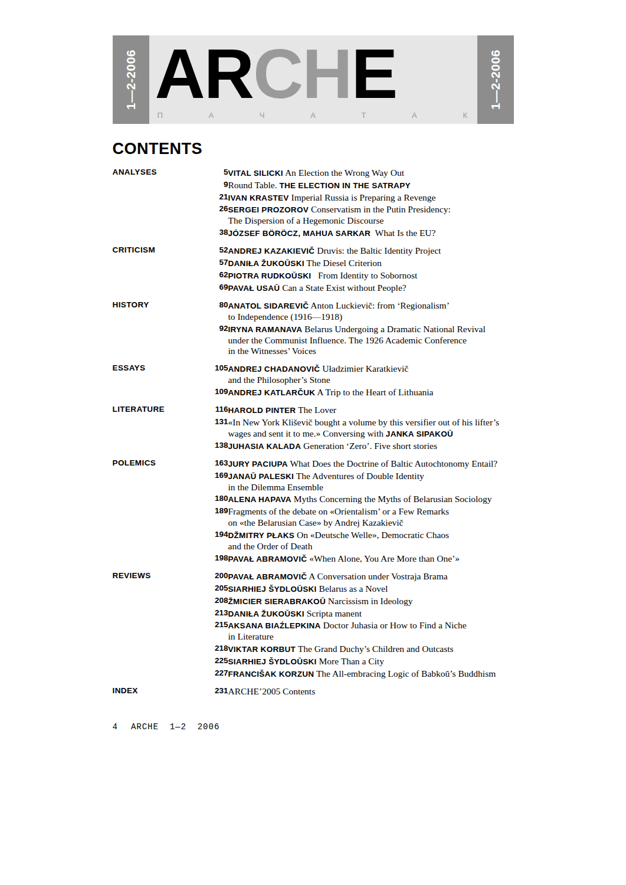1—2-2006
ARCHE
ПАЧАТАК
1—2-2006
CONTENTS
| ANALYSES | 5 | VITAL SILICKI An Election the Wrong Way Out |
| | 9 | Round Table. THE ELECTION IN THE SATRAPY |
| | 21 | IVAN KRASTEV Imperial Russia is Preparing a Revenge |
| | 26 | SERGEI PROZOROV Conservatism in the Putin Presidency: The Dispersion of a Hegemonic Discourse |
| | 38 | JÓZSEF BÖRÖCZ, MAHUA SARKAR What Is the EU? |
| CRITICISM | 52 | ANDREJ KAZAKIEVIČ Druvis: the Baltic Identity Project |
| | 57 | DANIŁA ŽUKOŬSKI The Diesel Criterion |
| | 62 | PIOTRA RUDKOŬSKI From Identity to Sobornost |
| | 69 | PAVAŁ USAŬ Can a State Exist without People? |
| HISTORY | 80 | ANATOL SIDAREVIČ Anton Luckievič: from ‘Regionalism’ to Independence (1916—1918) |
| | 92 | IRYNA RAMANAVA Belarus Undergoing a Dramatic National Revival under the Communist Influence. The 1926 Academic Conference in the Witnesses’ Voices |
| ESSAYS | 105 | ANDREJ CHADANOVIČ Uładzimier Karatkievič and the Philosopher’s Stone |
| | 109 | ANDREJ KATLARČUK A Trip to the Heart of Lithuania |
| LITERATURE | 116 | HAROLD PINTER The Lover |
| | 131 | «In New York Kliševič bought a volume by this versifier out of his lifter’s wages and sent it to me.» Conversing with JANKA SIPAKOŬ |
| | 138 | JUHASIA KALADA Generation ‘Zero’. Five short stories |
| POLEMICS | 163 | JURY PACIUPA What Does the Doctrine of Baltic Autochtonomy Entail? |
| | 169 | JANAŬ PALESKI The Adventures of Double Identity in the Dilemma Ensemble |
| | 180 | ALENA HAPAVA Myths Concerning the Myths of Belarusian Sociology |
| | 189 | Fragments of the debate on «Orientalism’ or a Few Remarks on «the Belarusian Case» by Andrej Kazakievič |
| | 194 | DŽMITRY PŁAKS On «Deutsche Welle», Democratic Chaos and the Order of Death |
| | 198 | PAVAŁ ABRAMOVIČ «When Alone, You Are More than One’» |
| REVIEWS | 200 | PAVAŁ ABRAMOVIČ A Conversation under Vostraja Brama |
| | 205 | SIARHIEJ ŠYDLOŬSKI Belarus as a Novel |
| | 208 | ŽMICIER SIERABRAKOŬ Narcissism in Ideology |
| | 213 | DANIŁA ŽUKOŬSKI Scripta manent |
| | 215 | AKSANA BIAŹLEPKINA Doctor Juhasia or How to Find a Niche in Literature |
| | 218 | VIKTAR KORBUT The Grand Duchy’s Children and Outcasts |
| | 225 | SIARHIEJ ŠYDLOŬSKI More Than a City |
| | 227 | FRANCIŠAK KORZUN The All-embracing Logic of Babkoŭ’s Buddhism |
| INDEX | 231 | ARCHE’2005 Contents |
4 ARCHE 1—2 2006